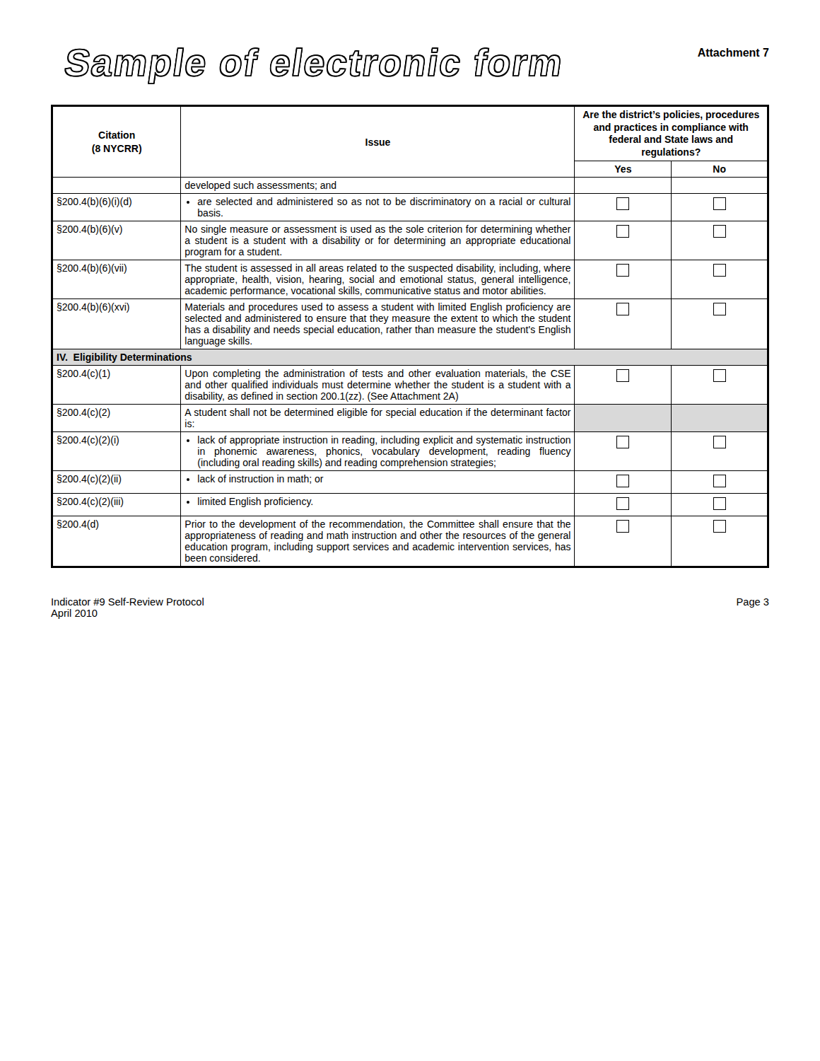Sample of electronic form Attachment 7
| Citation (8 NYCRR) | Issue | Are the district’s policies, procedures and practices in compliance with federal and State laws and regulations? |
| --- | --- | --- |
| Yes | No |
| | developed such assessments; and | | |
| §200.4(b)(6)(i)(d) | are selected and administered so as not to be discriminatory on a racial or cultural basis. | | |
| §200.4(b)(6)(v) | No single measure or assessment is used as the sole criterion for determining whether a student is a student with a disability or for determining an appropriate educational program for a student. | | |
| §200.4(b)(6)(vii) | The student is assessed in all areas related to the suspected disability, including, where appropriate, health, vision, hearing, social and emotional status, general intelligence, academic performance, vocational skills, communicative status and motor abilities. | | |
| §200.4(b)(6)(xvi) | Materials and procedures used to assess a student with limited English proficiency are selected and administered to ensure that they measure the extent to which the student has a disability and needs special education, rather than measure the student's English language skills. | | |
| IV. Eligibility Determinations |
| §200.4(c)(1) | Upon completing the administration of tests and other evaluation materials, the CSE and other qualified individuals must determine whether the student is a student with a disability, as defined in section 200.1(zz). (See Attachment 2A) | | |
| §200.4(c)(2) | A student shall not be determined eligible for special education if the determinant factor is: | | |
| §200.4(c)(2)(i) | lack of appropriate instruction in reading, including explicit and systematic instruction in phonemic awareness, phonics, vocabulary development, reading fluency (including oral reading skills) and reading comprehension strategies; | | |
| §200.4(c)(2)(ii) | lack of instruction in math; or | | |
| §200.4(c)(2)(iii) | limited English proficiency. | | |
| §200.4(d) | Prior to the development of the recommendation, the Committee shall ensure that the appropriateness of reading and math instruction and other the resources of the general education program, including support services and academic intervention services, has been considered. | | |
Indicator #9 Self-Review Protocol
April 2010
Page 3